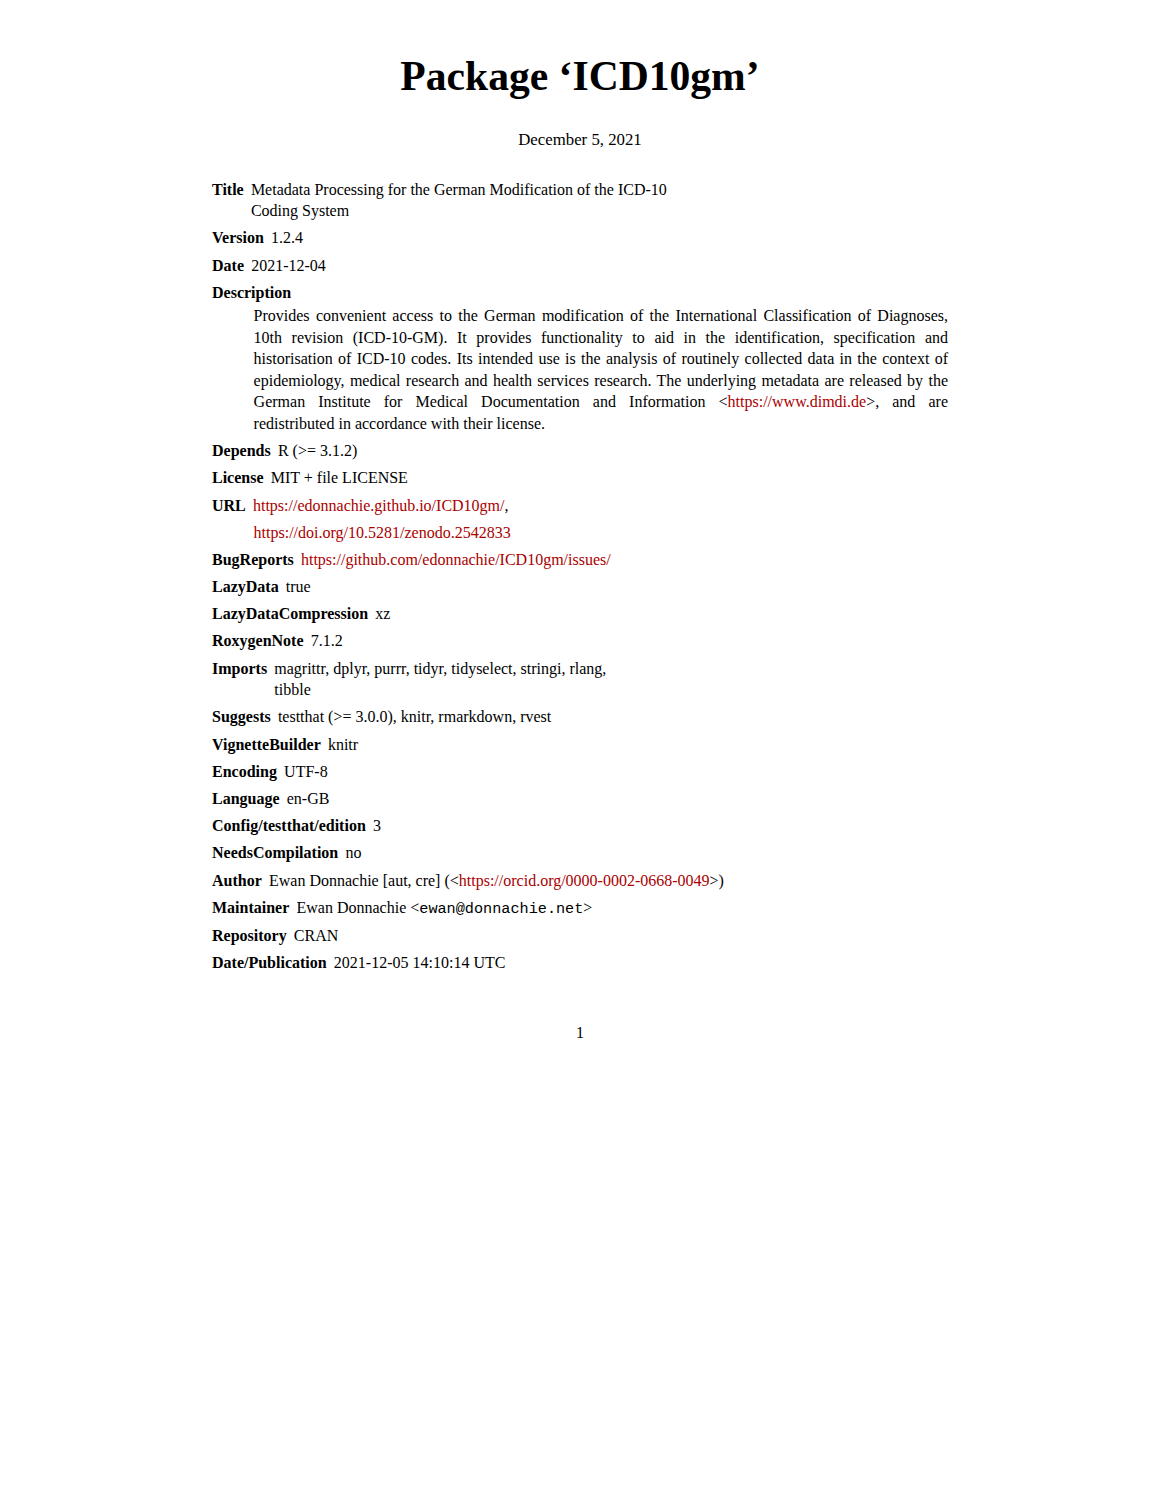Package ‘ICD10gm’
December 5, 2021
Title
Metadata Processing for the German Modification of the ICD-10
Coding System
Version
1.2.4
Date
2021-12-04
Description
Provides convenient access to the German modification of the International Classification of Diagnoses, 10th revision (ICD-10-GM). It provides functionality to aid in the identification, specification and historisation of ICD-10 codes. Its intended use is the analysis of routinely collected data in the context of epidemiology, medical research and health services research. The underlying metadata are released by the German Institute for Medical Documentation and Information <https://www.dimdi.de>, and are redistributed in accordance with their license.
Depends
R (>= 3.1.2)
License
MIT + file LICENSE
URL
https://edonnachie.github.io/ICD10gm/,
https://doi.org/10.5281/zenodo.2542833
BugReports
https://github.com/edonnachie/ICD10gm/issues/
LazyData
true
LazyDataCompression
xz
RoxygenNote
7.1.2
Imports
magrittr, dplyr, purrr, tidyr, tidyselect, stringi, rlang,
tibble
Suggests
testthat (>= 3.0.0), knitr, rmarkdown, rvest
VignetteBuilder
knitr
Encoding
UTF-8
Language
en-GB
Config/testthat/edition
3
NeedsCompilation
no
Author
Ewan Donnachie [aut, cre] (<https://orcid.org/0000-0002-0668-0049>)
Maintainer
Ewan Donnachie <ewan@donnachie.net>
Repository
CRAN
Date/Publication
2021-12-05 14:10:14 UTC
1